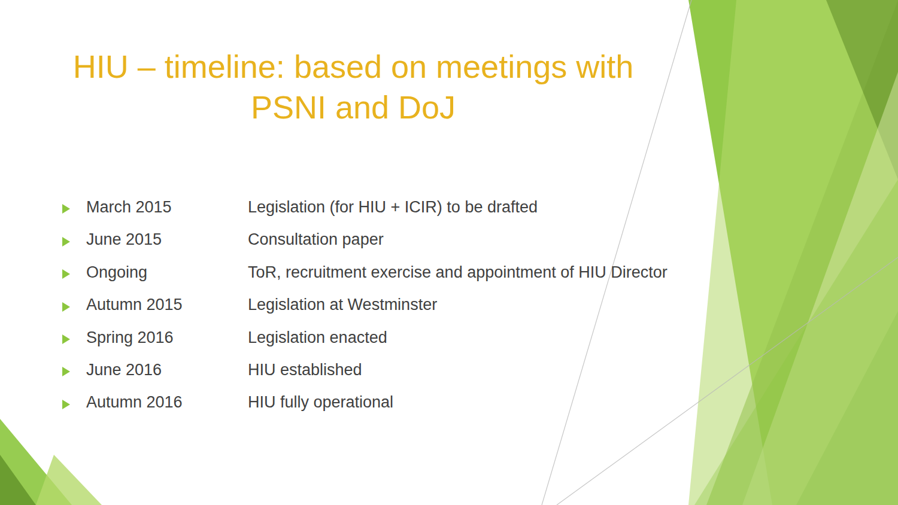HIU – timeline: based on meetings with PSNI and DoJ
March 2015 Legislation (for HIU + ICIR) to be drafted
June 2015 Consultation paper
Ongoing ToR, recruitment exercise and appointment of HIU Director
Autumn 2015 Legislation at Westminster
Spring 2016 Legislation enacted
June 2016 HIU established
Autumn 2016 HIU fully operational